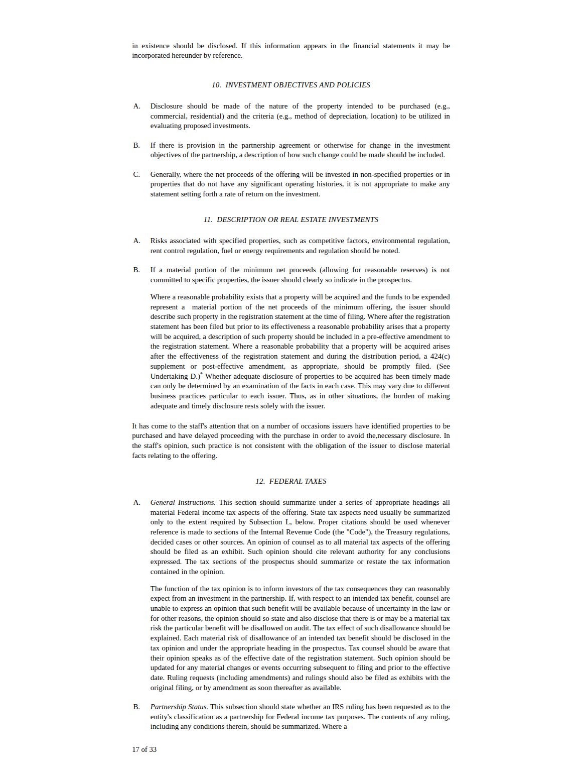in existence should be disclosed. If this information appears in the financial statements it may be incorporated hereunder by reference.
10. INVESTMENT OBJECTIVES AND POLICIES
A.
Disclosure should be made of the nature of the property intended to be purchased (e.g., commercial, residential) and the criteria (e.g., method of depreciation, location) to be utilized in evaluating proposed investments.
B.
If there is provision in the partnership agreement or otherwise for change in the investment objectives of the partnership, a description of how such change could be made should be included.
C.
Generally, where the net proceeds of the offering will be invested in non-specified properties or in properties that do not have any significant operating histories, it is not appropriate to make any statement setting forth a rate of return on the investment.
11. DESCRIPTION OR REAL ESTATE INVESTMENTS
A.
Risks associated with specified properties, such as competitive factors, environmental regulation, rent control regulation, fuel or energy requirements and regulation should be noted.
B.
If a material portion of the minimum net proceeds (allowing for reasonable reserves) is not committed to specific properties, the issuer should clearly so indicate in the prospectus.
Where a reasonable probability exists that a property will be acquired and the funds to be expended represent a material portion of the net proceeds of the minimum offering, the issuer should describe such property in the registration statement at the time of filing. Where after the registration statement has been filed but prior to its effectiveness a reasonable probability arises that a property will be acquired, a description of such property should be included in a pre-effective amendment to the registration statement. Where a reasonable probability that a property will be acquired arises after the effectiveness of the registration statement and during the distribution period, a 424(c) supplement or post-effective amendment, as appropriate, should be promptly filed. (See Undertaking D.)* Whether adequate disclosure of properties to be acquired has been timely made can only be determined by an examination of the facts in each case. This may vary due to different business practices particular to each issuer. Thus, as in other situations, the burden of making adequate and timely disclosure rests solely with the issuer.
It has come to the staff's attention that on a number of occasions issuers have identified properties to be purchased and have delayed proceeding with the purchase in order to avoid the,necessary disclosure. In the staff's opinion, such practice is not consistent with the obligation of the issuer to disclose material facts relating to the offering.
12. FEDERAL TAXES
A.
General Instructions. This section should summarize under a series of appropriate headings all material Federal income tax aspects of the offering. State tax aspects need usually be summarized only to the extent required by Subsection L, below. Proper citations should be used whenever reference is made to sections of the Internal Revenue Code (the "Code"), the Treasury regulations, decided cases or other sources. An opinion of counsel as to all material tax aspects of the offering should be filed as an exhibit. Such opinion should cite relevant authority for any conclusions expressed. The tax sections of the prospectus should summarize or restate the tax information contained in the opinion.
The function of the tax opinion is to inform investors of the tax consequences they can reasonably expect from an investment in the partnership. If, with respect to an intended tax benefit, counsel are unable to express an opinion that such benefit will be available because of uncertainty in the law or for other reasons, the opinion should so state and also disclose that there is or may be a material tax risk the particular benefit will be disallowed on audit. The tax effect of such disallowance should be explained. Each material risk of disallowance of an intended tax benefit should be disclosed in the tax opinion and under the appropriate heading in the prospectus. Tax counsel should be aware that their opinion speaks as of the effective date of the registration statement. Such opinion should be updated for any material changes or events occurring subsequent to filing and prior to the effective date. Ruling requests (including amendments) and rulings should also be filed as exhibits with the original filing, or by amendment as soon thereafter as available.
B.
Partnership Status. This subsection should state whether an IRS ruling has been requested as to the entity's classification as a partnership for Federal income tax purposes. The contents of any ruling, including any conditions therein, should be summarized. Where a
17 of 33